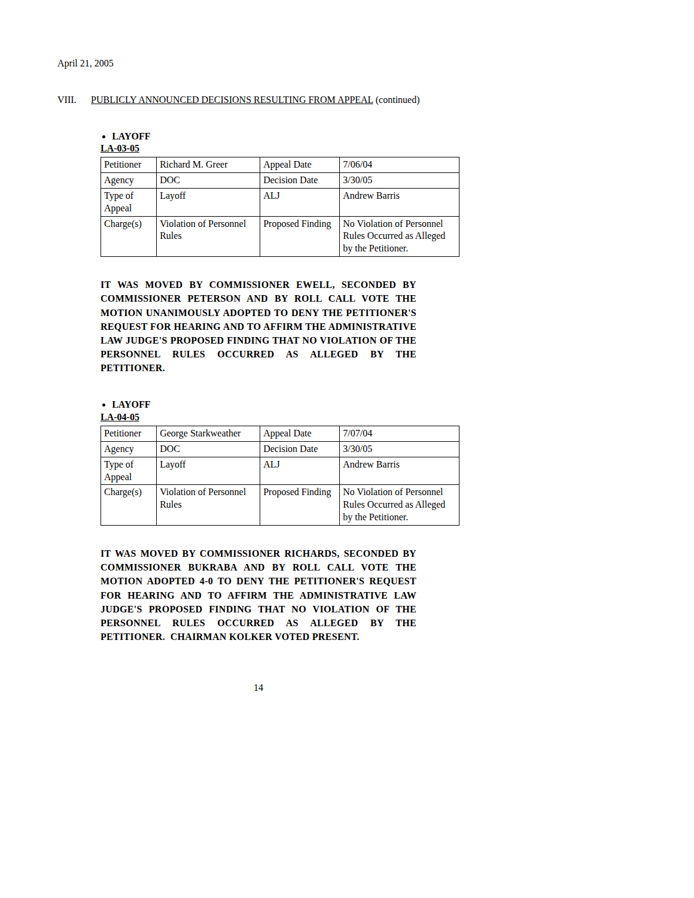April 21, 2005
VIII. PUBLICLY ANNOUNCED DECISIONS RESULTING FROM APPEAL (continued)
LAYOFF
LA-03-05
| Petitioner | Richard M. Greer | Appeal Date | 7/06/04 |
| Agency | DOC | Decision Date | 3/30/05 |
| Type of Appeal | Layoff | ALJ | Andrew Barris |
| Charge(s) | Violation of Personnel Rules | Proposed Finding | No Violation of Personnel Rules Occurred as Alleged by the Petitioner. |
IT WAS MOVED BY COMMISSIONER EWELL, SECONDED BY COMMISSIONER PETERSON AND BY ROLL CALL VOTE THE MOTION UNANIMOUSLY ADOPTED TO DENY THE PETITIONER'S REQUEST FOR HEARING AND TO AFFIRM THE ADMINISTRATIVE LAW JUDGE'S PROPOSED FINDING THAT NO VIOLATION OF THE PERSONNEL RULES OCCURRED AS ALLEGED BY THE PETITIONER.
LAYOFF
LA-04-05
| Petitioner | George Starkweather | Appeal Date | 7/07/04 |
| Agency | DOC | Decision Date | 3/30/05 |
| Type of Appeal | Layoff | ALJ | Andrew Barris |
| Charge(s) | Violation of Personnel Rules | Proposed Finding | No Violation of Personnel Rules Occurred as Alleged by the Petitioner. |
IT WAS MOVED BY COMMISSIONER RICHARDS, SECONDED BY COMMISSIONER BUKRABA AND BY ROLL CALL VOTE THE MOTION ADOPTED 4-0 TO DENY THE PETITIONER'S REQUEST FOR HEARING AND TO AFFIRM THE ADMINISTRATIVE LAW JUDGE'S PROPOSED FINDING THAT NO VIOLATION OF THE PERSONNEL RULES OCCURRED AS ALLEGED BY THE PETITIONER. CHAIRMAN KOLKER VOTED PRESENT.
14